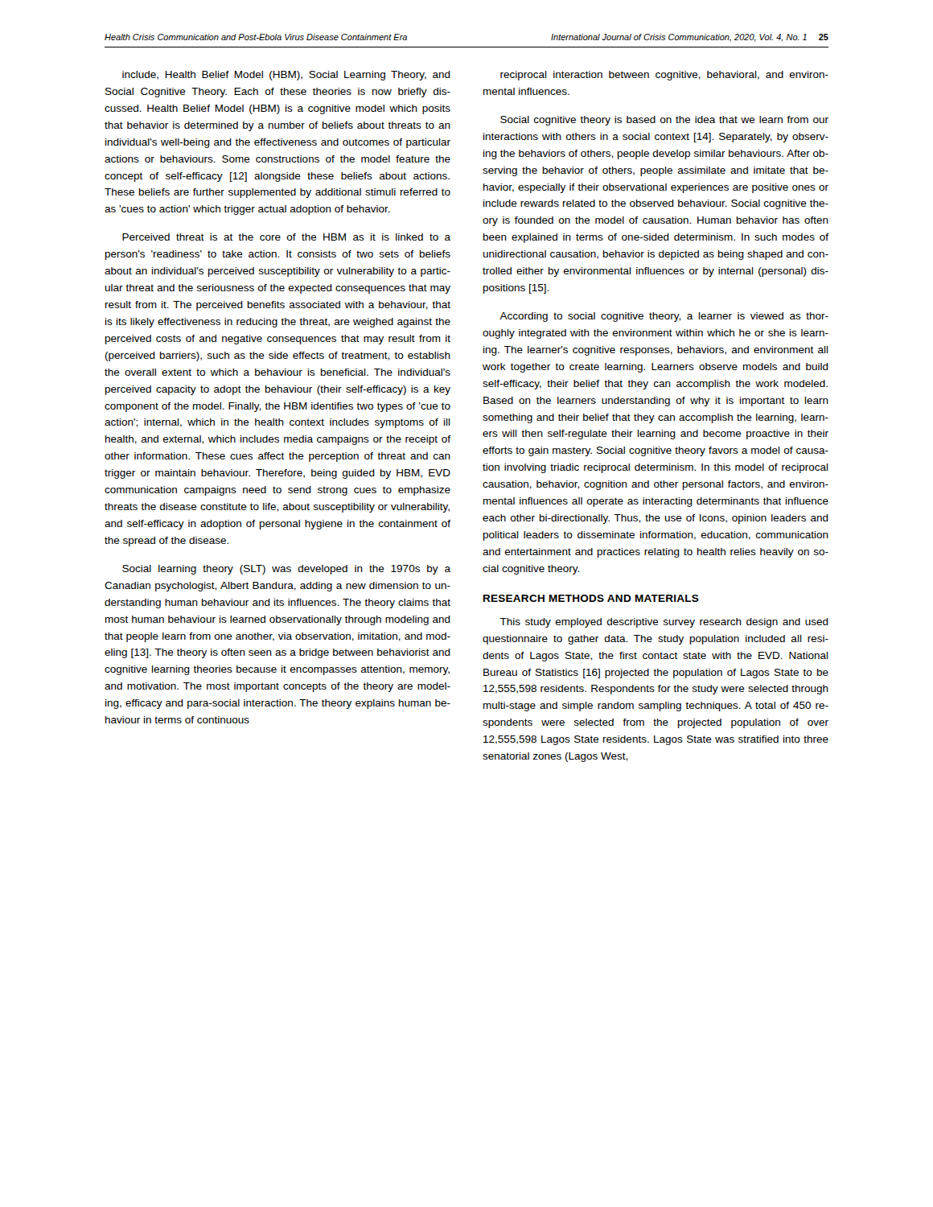Health Crisis Communication and Post-Ebola Virus Disease Containment Era
International Journal of Crisis Communication, 2020, Vol. 4, No. 125
include, Health Belief Model (HBM), Social Learning Theory, and Social Cognitive Theory. Each of these theories is now briefly discussed. Health Belief Model (HBM) is a cognitive model which posits that behavior is determined by a number of beliefs about threats to an individual's well-being and the effectiveness and outcomes of particular actions or behaviours. Some constructions of the model feature the concept of self-efficacy [12] alongside these beliefs about actions. These beliefs are further supplemented by additional stimuli referred to as 'cues to action' which trigger actual adoption of behavior.
Perceived threat is at the core of the HBM as it is linked to a person's 'readiness' to take action. It consists of two sets of beliefs about an individual's perceived susceptibility or vulnerability to a particular threat and the seriousness of the expected consequences that may result from it. The perceived benefits associated with a behaviour, that is its likely effectiveness in reducing the threat, are weighed against the perceived costs of and negative consequences that may result from it (perceived barriers), such as the side effects of treatment, to establish the overall extent to which a behaviour is beneficial. The individual's perceived capacity to adopt the behaviour (their self-efficacy) is a key component of the model. Finally, the HBM identifies two types of 'cue to action'; internal, which in the health context includes symptoms of ill health, and external, which includes media campaigns or the receipt of other information. These cues affect the perception of threat and can trigger or maintain behaviour. Therefore, being guided by HBM, EVD communication campaigns need to send strong cues to emphasize threats the disease constitute to life, about susceptibility or vulnerability, and self-efficacy in adoption of personal hygiene in the containment of the spread of the disease.
Social learning theory (SLT) was developed in the 1970s by a Canadian psychologist, Albert Bandura, adding a new dimension to understanding human behaviour and its influences. The theory claims that most human behaviour is learned observationally through modeling and that people learn from one another, via observation, imitation, and modeling [13]. The theory is often seen as a bridge between behaviorist and cognitive learning theories because it encompasses attention, memory, and motivation. The most important concepts of the theory are modeling, efficacy and para-social interaction. The theory explains human behaviour in terms of continuous
reciprocal interaction between cognitive, behavioral, and environmental influences.
Social cognitive theory is based on the idea that we learn from our interactions with others in a social context [14]. Separately, by observing the behaviors of others, people develop similar behaviours. After observing the behavior of others, people assimilate and imitate that behavior, especially if their observational experiences are positive ones or include rewards related to the observed behaviour. Social cognitive theory is founded on the model of causation. Human behavior has often been explained in terms of one-sided determinism. In such modes of unidirectional causation, behavior is depicted as being shaped and controlled either by environmental influences or by internal (personal) dispositions [15].
According to social cognitive theory, a learner is viewed as thoroughly integrated with the environment within which he or she is learning. The learner's cognitive responses, behaviors, and environment all work together to create learning. Learners observe models and build self-efficacy, their belief that they can accomplish the work modeled. Based on the learners understanding of why it is important to learn something and their belief that they can accomplish the learning, learners will then self-regulate their learning and become proactive in their efforts to gain mastery. Social cognitive theory favors a model of causation involving triadic reciprocal determinism. In this model of reciprocal causation, behavior, cognition and other personal factors, and environmental influences all operate as interacting determinants that influence each other bi-directionally. Thus, the use of Icons, opinion leaders and political leaders to disseminate information, education, communication and entertainment and practices relating to health relies heavily on social cognitive theory.
Research Methods and Materials
This study employed descriptive survey research design and used questionnaire to gather data. The study population included all residents of Lagos State, the first contact state with the EVD. National Bureau of Statistics [16] projected the population of Lagos State to be 12,555,598 residents. Respondents for the study were selected through multi-stage and simple random sampling techniques. A total of 450 respondents were selected from the projected population of over 12,555,598 Lagos State residents. Lagos State was stratified into three senatorial zones (Lagos West,